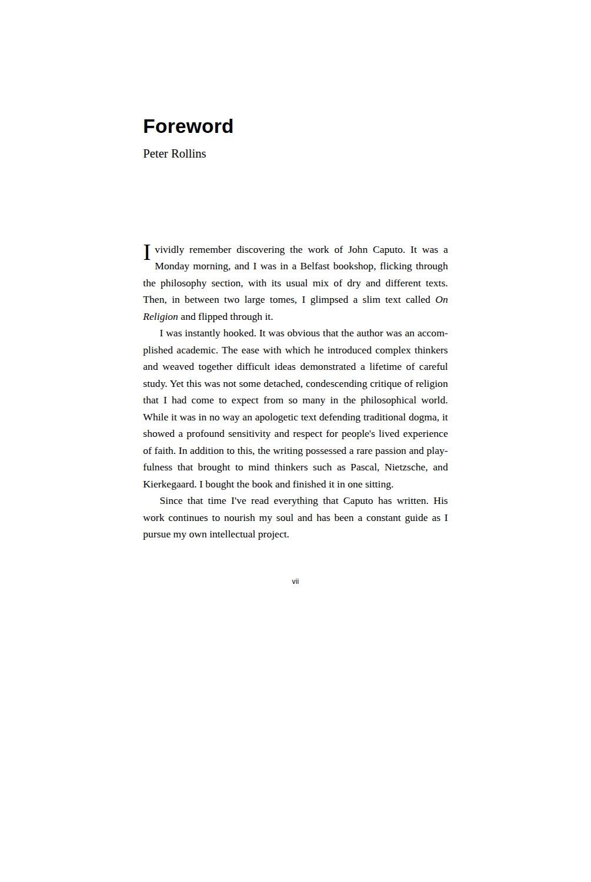Foreword
Peter Rollins
Ivividly remember discovering the work of John Caputo. It was a Monday morning, and I was in a Belfast bookshop, flicking through the philosophy section, with its usual mix of dry and different texts. Then, in between two large tomes, I glimpsed a slim text called On Religion and flipped through it.
I was instantly hooked. It was obvious that the author was an accomplished academic. The ease with which he introduced complex thinkers and weaved together difficult ideas demonstrated a lifetime of careful study. Yet this was not some detached, condescending critique of religion that I had come to expect from so many in the philosophical world. While it was in no way an apologetic text defending traditional dogma, it showed a profound sensitivity and respect for people's lived experience of faith. In addition to this, the writing possessed a rare passion and playfulness that brought to mind thinkers such as Pascal, Nietzsche, and Kierkegaard. I bought the book and finished it in one sitting.
Since that time I've read everything that Caputo has written. His work continues to nourish my soul and has been a constant guide as I pursue my own intellectual project.
vii